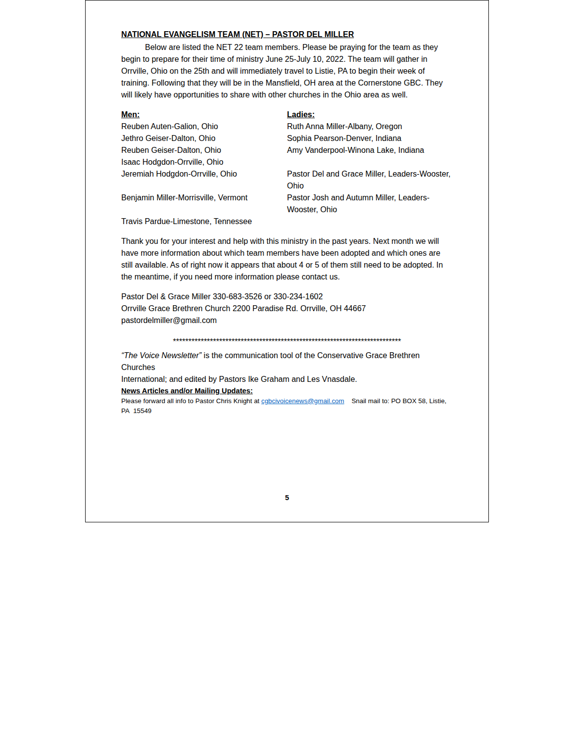NATIONAL EVANGELISM TEAM (NET) – PASTOR DEL MILLER
Below are listed the NET 22 team members. Please be praying for the team as they begin to prepare for their time of ministry June 25-July 10, 2022. The team will gather in Orrville, Ohio on the 25th and will immediately travel to Listie, PA to begin their week of training. Following that they will be in the Mansfield, OH area at the Cornerstone GBC. They will likely have opportunities to share with other churches in the Ohio area as well.
| Men: | Ladies: |
| --- | --- |
| Reuben Auten-Galion, Ohio | Ruth Anna Miller-Albany, Oregon |
| Jethro Geiser-Dalton, Ohio | Sophia Pearson-Denver, Indiana |
| Reuben Geiser-Dalton, Ohio | Amy Vanderpool-Winona Lake, Indiana |
| Isaac Hodgdon-Orrville, Ohio | |
| Jeremiah Hodgdon-Orrville, Ohio | Pastor Del and Grace Miller, Leaders-Wooster, Ohio |
| Benjamin Miller-Morrisville, Vermont | Pastor Josh and Autumn Miller, Leaders-Wooster, Ohio |
| Travis Pardue-Limestone, Tennessee | |
Thank you for your interest and help with this ministry in the past years. Next month we will have more information about which team members have been adopted and which ones are still available. As of right now it appears that about 4 or 5 of them still need to be adopted. In the meantime, if you need more information please contact us.
Pastor Del & Grace Miller 330-683-3526 or 330-234-1602
Orrville Grace Brethren Church 2200 Paradise Rd. Orrville, OH 44667
pastordelmiller@gmail.com
**************************************************************************
“The Voice Newsletter” is the communication tool of the Conservative Grace Brethren Churches
International; and edited by Pastors Ike Graham and Les Vnasdale.
News Articles and/or Mailing Updates:
Please forward all info to Pastor Chris Knight at cgbcivoicenews@gmail.com Snail mail to: PO BOX 58, Listie, PA 15549
5